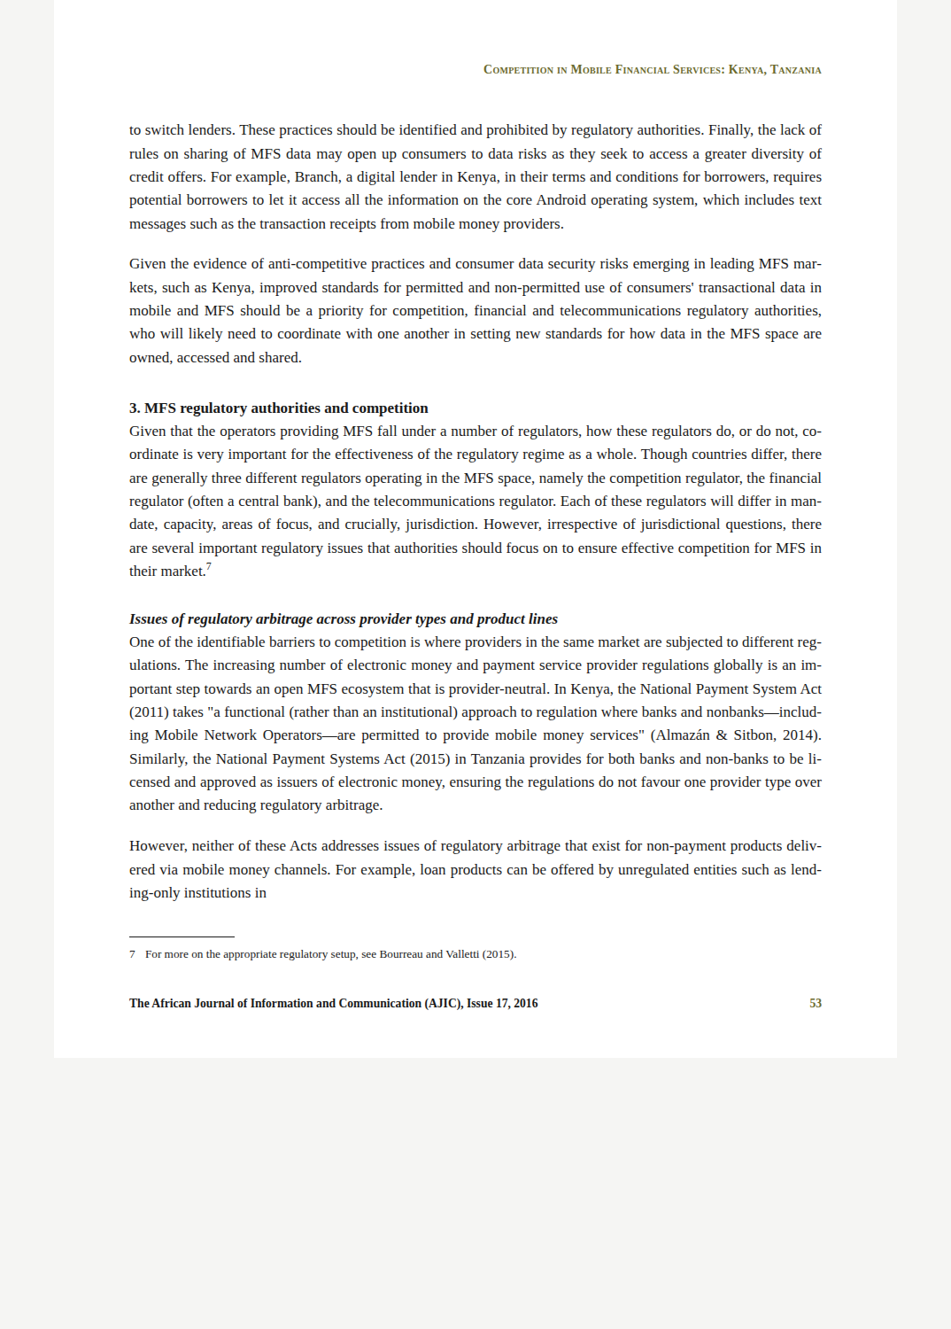Competition in Mobile Financial Services: Kenya, Tanzania
to switch lenders. These practices should be identified and prohibited by regulatory authorities. Finally, the lack of rules on sharing of MFS data may open up consumers to data risks as they seek to access a greater diversity of credit offers. For example, Branch, a digital lender in Kenya, in their terms and conditions for borrowers, requires potential borrowers to let it access all the information on the core Android operating system, which includes text messages such as the transaction receipts from mobile money providers.
Given the evidence of anti-competitive practices and consumer data security risks emerging in leading MFS markets, such as Kenya, improved standards for permitted and non-permitted use of consumers' transactional data in mobile and MFS should be a priority for competition, financial and telecommunications regulatory authorities, who will likely need to coordinate with one another in setting new standards for how data in the MFS space are owned, accessed and shared.
3. MFS regulatory authorities and competition
Given that the operators providing MFS fall under a number of regulators, how these regulators do, or do not, coordinate is very important for the effectiveness of the regulatory regime as a whole. Though countries differ, there are generally three different regulators operating in the MFS space, namely the competition regulator, the financial regulator (often a central bank), and the telecommunications regulator. Each of these regulators will differ in mandate, capacity, areas of focus, and crucially, jurisdiction. However, irrespective of jurisdictional questions, there are several important regulatory issues that authorities should focus on to ensure effective competition for MFS in their market.7
Issues of regulatory arbitrage across provider types and product lines
One of the identifiable barriers to competition is where providers in the same market are subjected to different regulations. The increasing number of electronic money and payment service provider regulations globally is an important step towards an open MFS ecosystem that is provider-neutral. In Kenya, the National Payment System Act (2011) takes "a functional (rather than an institutional) approach to regulation where banks and nonbanks—including Mobile Network Operators—are permitted to provide mobile money services" (Almazán & Sitbon, 2014). Similarly, the National Payment Systems Act (2015) in Tanzania provides for both banks and non-banks to be licensed and approved as issuers of electronic money, ensuring the regulations do not favour one provider type over another and reducing regulatory arbitrage.
However, neither of these Acts addresses issues of regulatory arbitrage that exist for non-payment products delivered via mobile money channels. For example, loan products can be offered by unregulated entities such as lending-only institutions in
7 For more on the appropriate regulatory setup, see Bourreau and Valletti (2015).
The African Journal of Information and Communication (AJIC), Issue 17, 2016 53